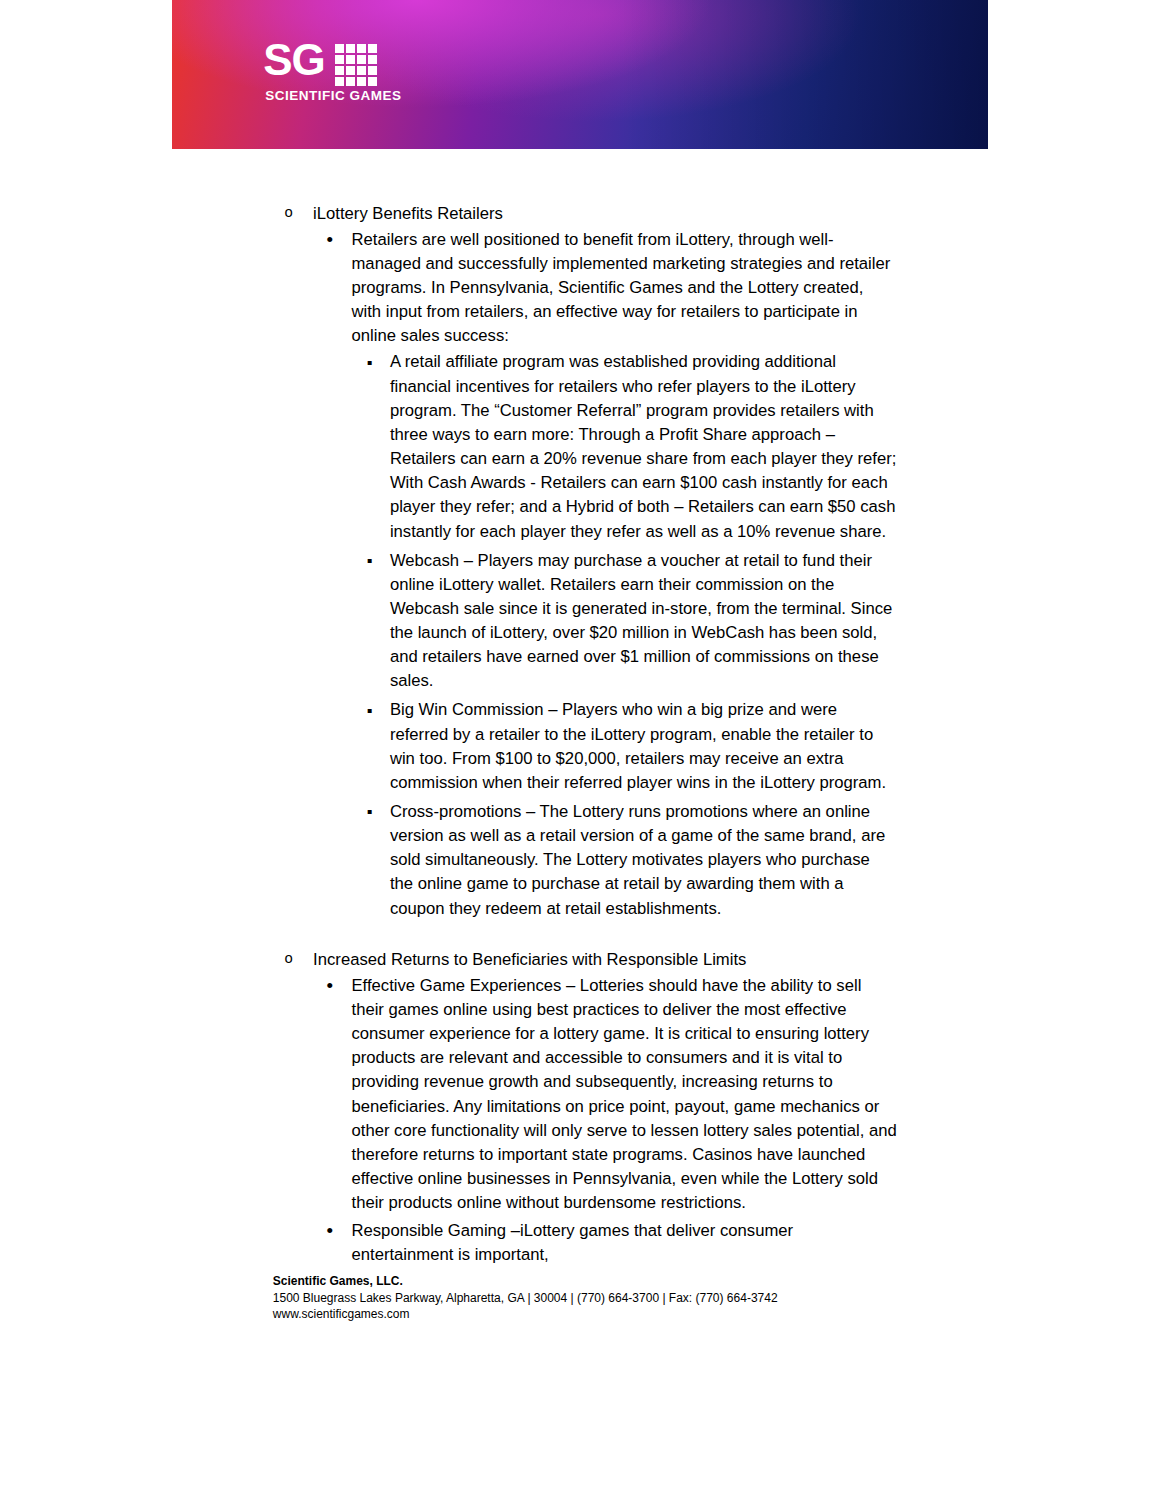SG
SCIENTIFIC GAMES
iLottery Benefits Retailers
Retailers are well positioned to benefit from iLottery, through well-managed and successfully implemented marketing strategies and retailer programs. In Pennsylvania, Scientific Games and the Lottery created, with input from retailers, an effective way for retailers to participate in online sales success:
A retail affiliate program was established providing additional financial incentives for retailers who refer players to the iLottery program. The “Customer Referral” program provides retailers with three ways to earn more: Through a Profit Share approach – Retailers can earn a 20% revenue share from each player they refer; With Cash Awards - Retailers can earn $100 cash instantly for each player they refer; and a Hybrid of both – Retailers can earn $50 cash instantly for each player they refer as well as a 10% revenue share.
Webcash – Players may purchase a voucher at retail to fund their online iLottery wallet. Retailers earn their commission on the Webcash sale since it is generated in-store, from the terminal. Since the launch of iLottery, over $20 million in WebCash has been sold, and retailers have earned over $1 million of commissions on these sales.
Big Win Commission – Players who win a big prize and were referred by a retailer to the iLottery program, enable the retailer to win too. From $100 to $20,000, retailers may receive an extra commission when their referred player wins in the iLottery program.
Cross-promotions – The Lottery runs promotions where an online version as well as a retail version of a game of the same brand, are sold simultaneously. The Lottery motivates players who purchase the online game to purchase at retail by awarding them with a coupon they redeem at retail establishments.
Increased Returns to Beneficiaries with Responsible Limits
Effective Game Experiences – Lotteries should have the ability to sell their games online using best practices to deliver the most effective consumer experience for a lottery game. It is critical to ensuring lottery products are relevant and accessible to consumers and it is vital to providing revenue growth and subsequently, increasing returns to beneficiaries. Any limitations on price point, payout, game mechanics or other core functionality will only serve to lessen lottery sales potential, and therefore returns to important state programs. Casinos have launched effective online businesses in Pennsylvania, even while the Lottery sold their products online without burdensome restrictions.
Responsible Gaming –iLottery games that deliver consumer entertainment is important,
Scientific Games, LLC.
1500 Bluegrass Lakes Parkway, Alpharetta, GA | 30004 | (770) 664-3700 | Fax: (770) 664-3742
www.scientificgames.com